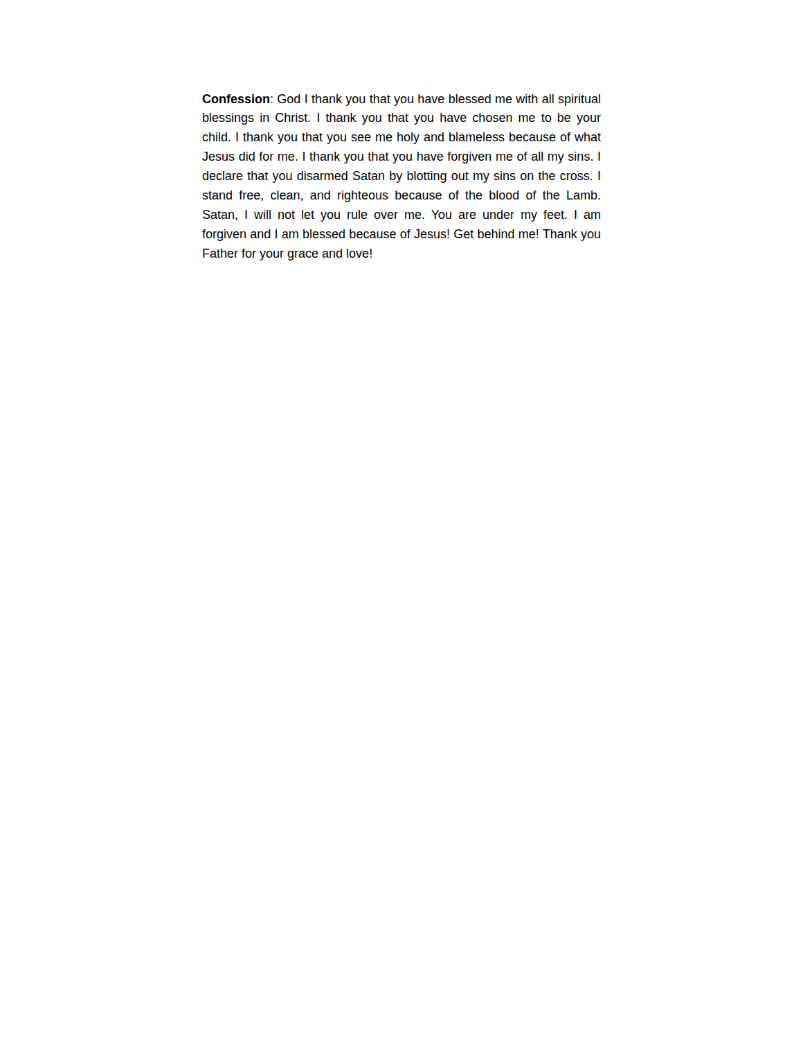Confession: God I thank you that you have blessed me with all spiritual blessings in Christ. I thank you that you have chosen me to be your child. I thank you that you see me holy and blameless because of what Jesus did for me. I thank you that you have forgiven me of all my sins. I declare that you disarmed Satan by blotting out my sins on the cross. I stand free, clean, and righteous because of the blood of the Lamb. Satan, I will not let you rule over me. You are under my feet. I am forgiven and I am blessed because of Jesus! Get behind me! Thank you Father for your grace and love!